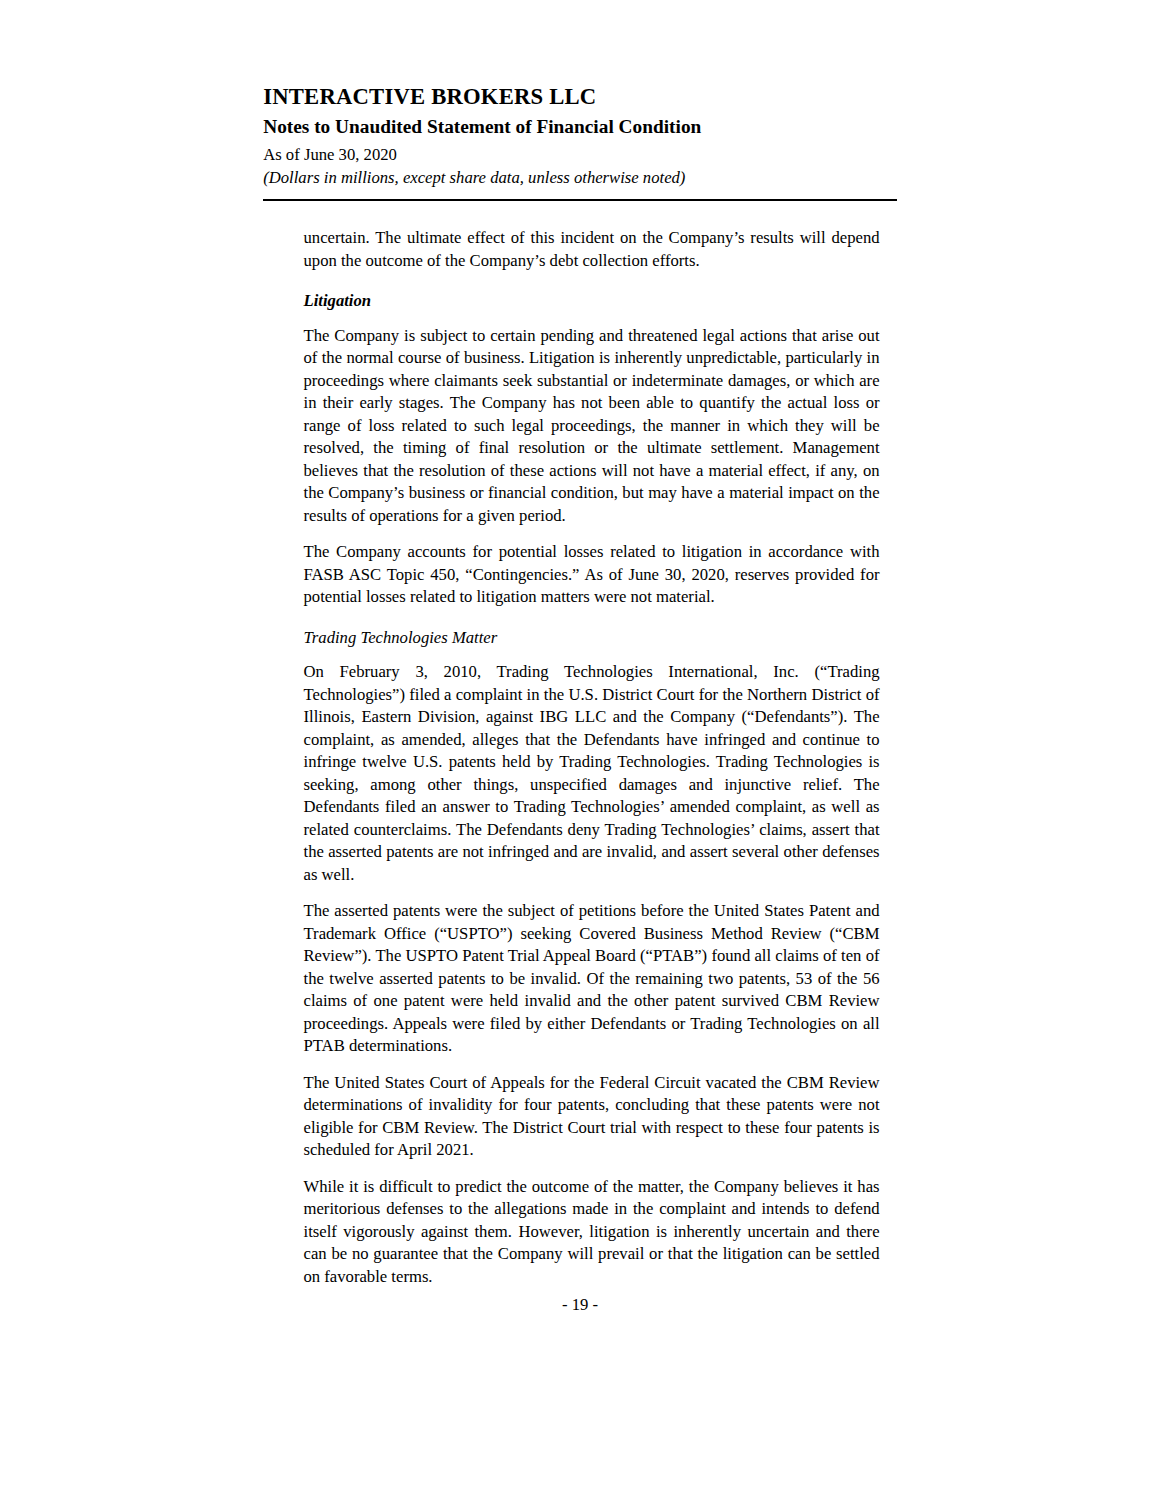INTERACTIVE BROKERS LLC
Notes to Unaudited Statement of Financial Condition
As of June 30, 2020
(Dollars in millions, except share data, unless otherwise noted)
uncertain. The ultimate effect of this incident on the Company’s results will depend upon the outcome of the Company’s debt collection efforts.
Litigation
The Company is subject to certain pending and threatened legal actions that arise out of the normal course of business. Litigation is inherently unpredictable, particularly in proceedings where claimants seek substantial or indeterminate damages, or which are in their early stages. The Company has not been able to quantify the actual loss or range of loss related to such legal proceedings, the manner in which they will be resolved, the timing of final resolution or the ultimate settlement. Management believes that the resolution of these actions will not have a material effect, if any, on the Company’s business or financial condition, but may have a material impact on the results of operations for a given period.
The Company accounts for potential losses related to litigation in accordance with FASB ASC Topic 450, “Contingencies.” As of June 30, 2020, reserves provided for potential losses related to litigation matters were not material.
Trading Technologies Matter
On February 3, 2010, Trading Technologies International, Inc. (“Trading Technologies”) filed a complaint in the U.S. District Court for the Northern District of Illinois, Eastern Division, against IBG LLC and the Company (“Defendants”). The complaint, as amended, alleges that the Defendants have infringed and continue to infringe twelve U.S. patents held by Trading Technologies. Trading Technologies is seeking, among other things, unspecified damages and injunctive relief. The Defendants filed an answer to Trading Technologies’ amended complaint, as well as related counterclaims. The Defendants deny Trading Technologies’ claims, assert that the asserted patents are not infringed and are invalid, and assert several other defenses as well.
The asserted patents were the subject of petitions before the United States Patent and Trademark Office (“USPTO”) seeking Covered Business Method Review (“CBM Review”). The USPTO Patent Trial Appeal Board (“PTAB”) found all claims of ten of the twelve asserted patents to be invalid. Of the remaining two patents, 53 of the 56 claims of one patent were held invalid and the other patent survived CBM Review proceedings. Appeals were filed by either Defendants or Trading Technologies on all PTAB determinations.
The United States Court of Appeals for the Federal Circuit vacated the CBM Review determinations of invalidity for four patents, concluding that these patents were not eligible for CBM Review. The District Court trial with respect to these four patents is scheduled for April 2021.
While it is difficult to predict the outcome of the matter, the Company believes it has meritorious defenses to the allegations made in the complaint and intends to defend itself vigorously against them. However, litigation is inherently uncertain and there can be no guarantee that the Company will prevail or that the litigation can be settled on favorable terms.
- 19 -